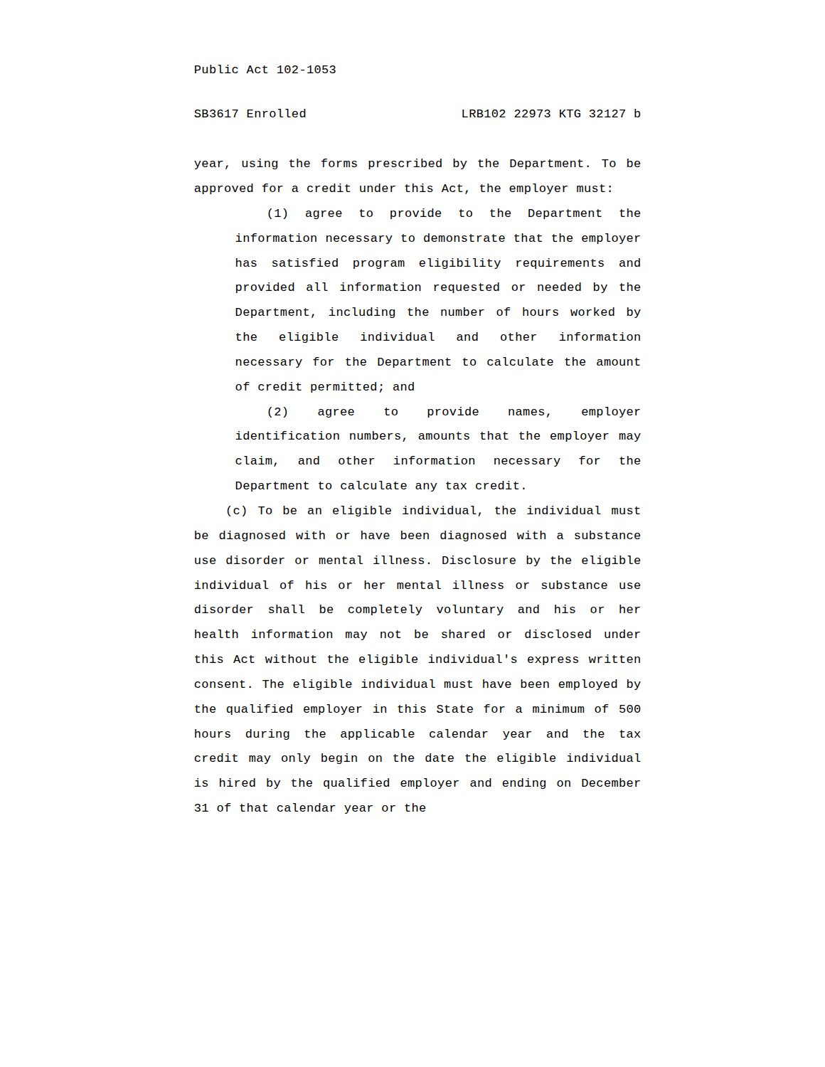Public Act 102-1053
SB3617 Enrolled LRB102 22973 KTG 32127 b
year, using the forms prescribed by the Department. To be approved for a credit under this Act, the employer must:
(1) agree to provide to the Department the information necessary to demonstrate that the employer has satisfied program eligibility requirements and provided all information requested or needed by the Department, including the number of hours worked by the eligible individual and other information necessary for the Department to calculate the amount of credit permitted; and
(2) agree to provide names, employer identification numbers, amounts that the employer may claim, and other information necessary for the Department to calculate any tax credit.
(c) To be an eligible individual, the individual must be diagnosed with or have been diagnosed with a substance use disorder or mental illness. Disclosure by the eligible individual of his or her mental illness or substance use disorder shall be completely voluntary and his or her health information may not be shared or disclosed under this Act without the eligible individual's express written consent. The eligible individual must have been employed by the qualified employer in this State for a minimum of 500 hours during the applicable calendar year and the tax credit may only begin on the date the eligible individual is hired by the qualified employer and ending on December 31 of that calendar year or the